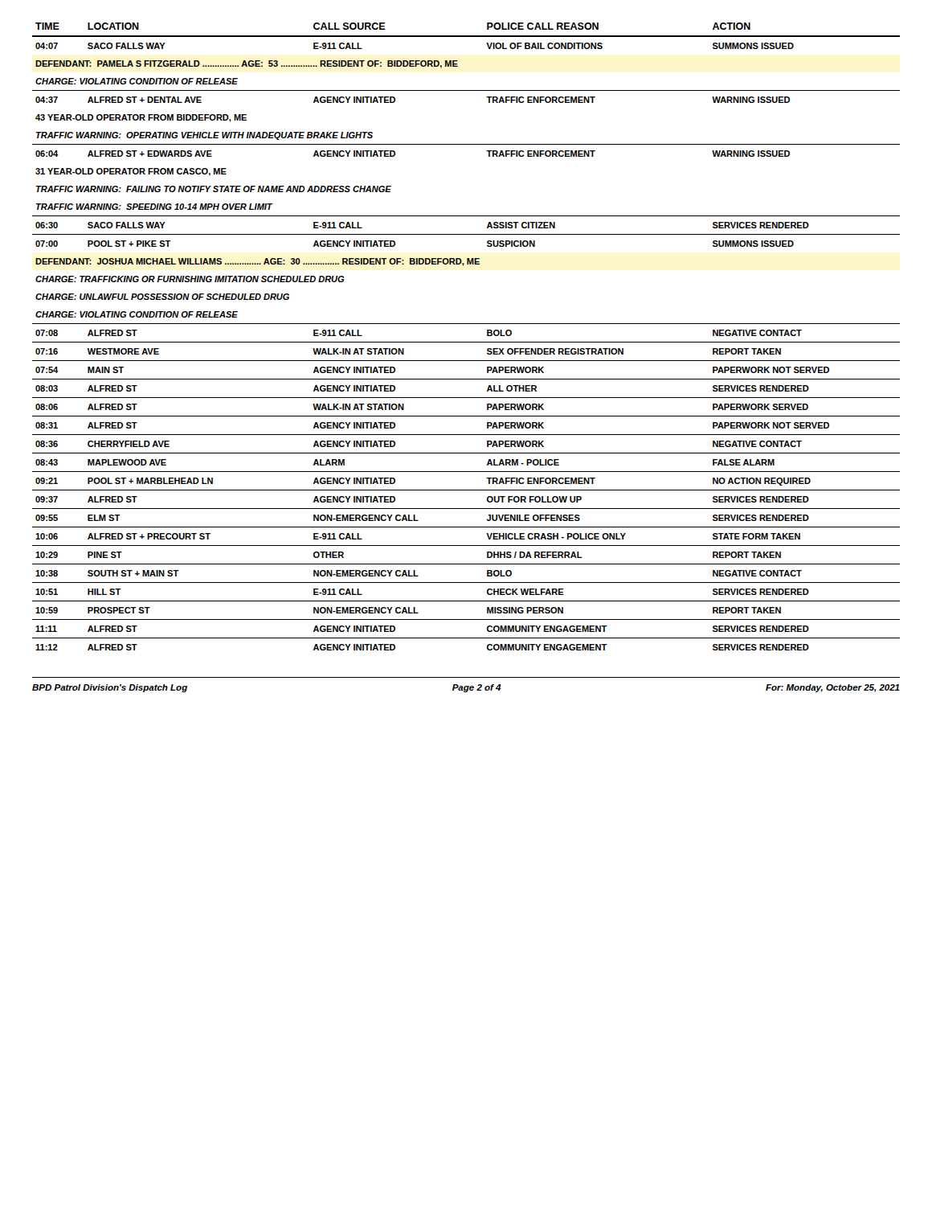| TIME | LOCATION | CALL SOURCE | POLICE CALL REASON | ACTION |
| --- | --- | --- | --- | --- |
| 04:07 | SACO FALLS WAY | E-911 CALL | VIOL OF BAIL CONDITIONS | SUMMONS ISSUED |
| DEFENDANT: PAMELA S FITZGERALD ............... AGE: 53 ............... RESIDENT OF: BIDDEFORD, ME |
| CHARGE: VIOLATING CONDITION OF RELEASE |
| 04:37 | ALFRED ST + DENTAL AVE | AGENCY INITIATED | TRAFFIC ENFORCEMENT | WARNING ISSUED |
| 43 YEAR-OLD OPERATOR FROM BIDDEFORD, ME |
| TRAFFIC WARNING: OPERATING VEHICLE WITH INADEQUATE BRAKE LIGHTS |
| 06:04 | ALFRED ST + EDWARDS AVE | AGENCY INITIATED | TRAFFIC ENFORCEMENT | WARNING ISSUED |
| 31 YEAR-OLD OPERATOR FROM CASCO, ME |
| TRAFFIC WARNING: FAILING TO NOTIFY STATE OF NAME AND ADDRESS CHANGE |
| TRAFFIC WARNING: SPEEDING 10-14 MPH OVER LIMIT |
| 06:30 | SACO FALLS WAY | E-911 CALL | ASSIST CITIZEN | SERVICES RENDERED |
| 07:00 | POOL ST + PIKE ST | AGENCY INITIATED | SUSPICION | SUMMONS ISSUED |
| DEFENDANT: JOSHUA MICHAEL WILLIAMS ............... AGE: 30 ............... RESIDENT OF: BIDDEFORD, ME |
| CHARGE: TRAFFICKING OR FURNISHING IMITATION SCHEDULED DRUG |
| CHARGE: UNLAWFUL POSSESSION OF SCHEDULED DRUG |
| CHARGE: VIOLATING CONDITION OF RELEASE |
| 07:08 | ALFRED ST | E-911 CALL | BOLO | NEGATIVE CONTACT |
| 07:16 | WESTMORE AVE | WALK-IN AT STATION | SEX OFFENDER REGISTRATION | REPORT TAKEN |
| 07:54 | MAIN ST | AGENCY INITIATED | PAPERWORK | PAPERWORK NOT SERVED |
| 08:03 | ALFRED ST | AGENCY INITIATED | ALL OTHER | SERVICES RENDERED |
| 08:06 | ALFRED ST | WALK-IN AT STATION | PAPERWORK | PAPERWORK SERVED |
| 08:31 | ALFRED ST | AGENCY INITIATED | PAPERWORK | PAPERWORK NOT SERVED |
| 08:36 | CHERRYFIELD AVE | AGENCY INITIATED | PAPERWORK | NEGATIVE CONTACT |
| 08:43 | MAPLEWOOD AVE | ALARM | ALARM - POLICE | FALSE ALARM |
| 09:21 | POOL ST + MARBLEHEAD LN | AGENCY INITIATED | TRAFFIC ENFORCEMENT | NO ACTION REQUIRED |
| 09:37 | ALFRED ST | AGENCY INITIATED | OUT FOR FOLLOW UP | SERVICES RENDERED |
| 09:55 | ELM ST | NON-EMERGENCY CALL | JUVENILE OFFENSES | SERVICES RENDERED |
| 10:06 | ALFRED ST + PRECOURT ST | E-911 CALL | VEHICLE CRASH - POLICE ONLY | STATE FORM TAKEN |
| 10:29 | PINE ST | OTHER | DHHS / DA REFERRAL | REPORT TAKEN |
| 10:38 | SOUTH ST + MAIN ST | NON-EMERGENCY CALL | BOLO | NEGATIVE CONTACT |
| 10:51 | HILL ST | E-911 CALL | CHECK WELFARE | SERVICES RENDERED |
| 10:59 | PROSPECT ST | NON-EMERGENCY CALL | MISSING PERSON | REPORT TAKEN |
| 11:11 | ALFRED ST | AGENCY INITIATED | COMMUNITY ENGAGEMENT | SERVICES RENDERED |
| 11:12 | ALFRED ST | AGENCY INITIATED | COMMUNITY ENGAGEMENT | SERVICES RENDERED |
BPD Patrol Division's Dispatch Log
Page 2 of 4
For: Monday, October 25, 2021